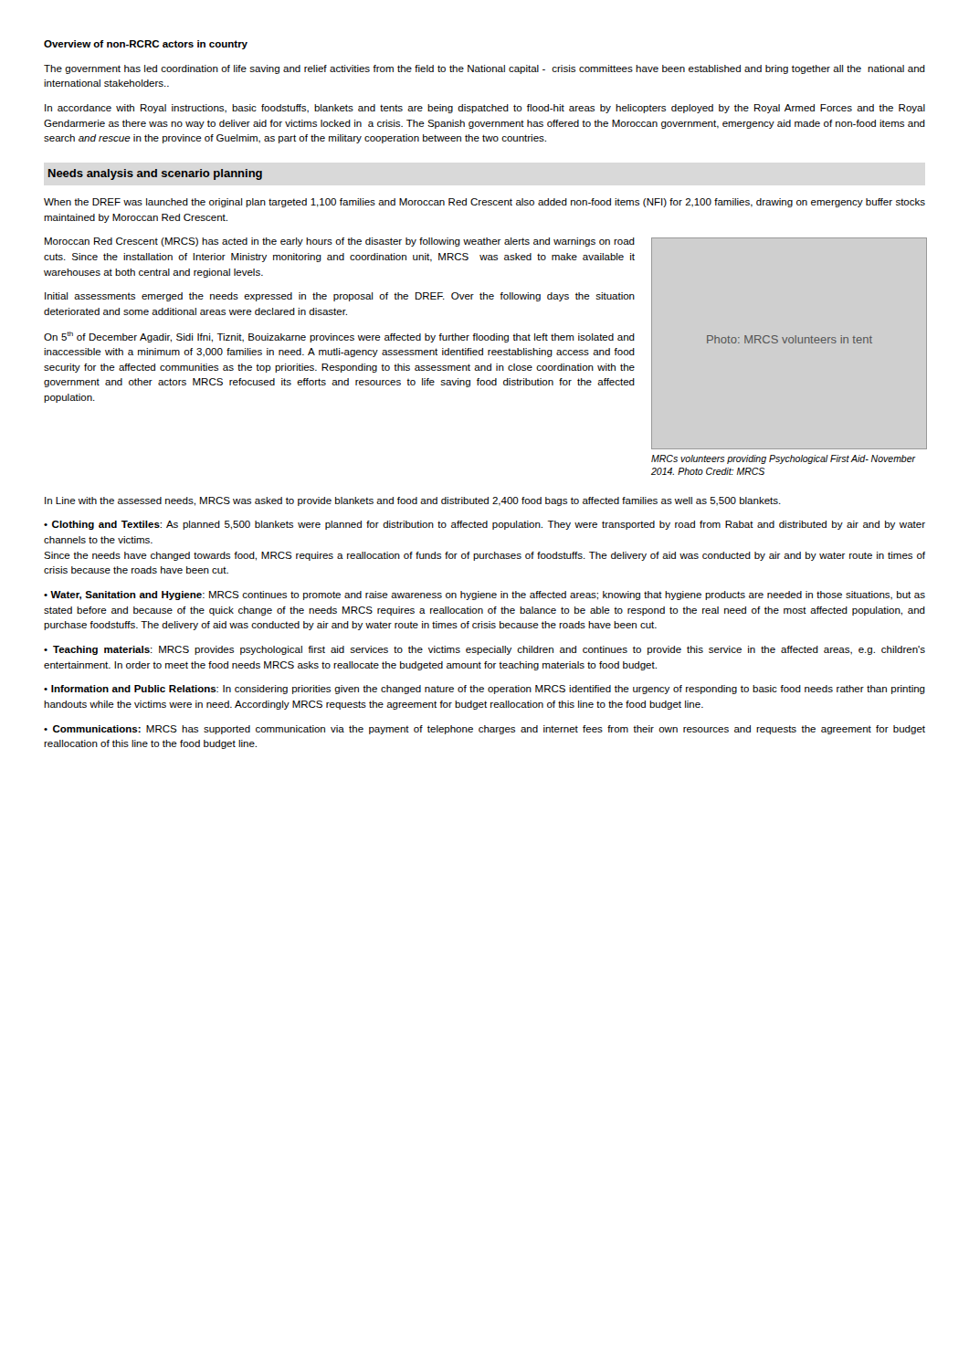Overview of non-RCRC actors in country
The government has led coordination of life saving and relief activities from the field to the National capital - crisis committees have been established and bring together all the national and international stakeholders..
In accordance with Royal instructions, basic foodstuffs, blankets and tents are being dispatched to flood-hit areas by helicopters deployed by the Royal Armed Forces and the Royal Gendarmerie as there was no way to deliver aid for victims locked in a crisis. The Spanish government has offered to the Moroccan government, emergency aid made of non-food items and search and rescue in the province of Guelmim, as part of the military cooperation between the two countries.
Needs analysis and scenario planning
When the DREF was launched the original plan targeted 1,100 families and Moroccan Red Crescent also added non-food items (NFI) for 2,100 families, drawing on emergency buffer stocks maintained by Moroccan Red Crescent.
MRCs volunteers providing Psychological First Aid- November 2014. Photo Credit: MRCS
Moroccan Red Crescent (MRCS) has acted in the early hours of the disaster by following weather alerts and warnings on road cuts. Since the installation of Interior Ministry monitoring and coordination unit, MRCS was asked to make available it warehouses at both central and regional levels.
Initial assessments emerged the needs expressed in the proposal of the DREF. Over the following days the situation deteriorated and some additional areas were declared in disaster.
On 5th of December Agadir, Sidi Ifni, Tiznit, Bouizakarne provinces were affected by further flooding that left them isolated and inaccessible with a minimum of 3,000 families in need. A mutli-agency assessment identified reestablishing access and food security for the affected communities as the top priorities. Responding to this assessment and in close coordination with the government and other actors MRCS refocused its efforts and resources to life saving food distribution for the affected population.
In Line with the assessed needs, MRCS was asked to provide blankets and food and distributed 2,400 food bags to affected families as well as 5,500 blankets.
• Clothing and Textiles: As planned 5,500 blankets were planned for distribution to affected population. They were transported by road from Rabat and distributed by air and by water channels to the victims.
Since the needs have changed towards food, MRCS requires a reallocation of funds for of purchases of foodstuffs. The delivery of aid was conducted by air and by water route in times of crisis because the roads have been cut.
• Water, Sanitation and Hygiene: MRCS continues to promote and raise awareness on hygiene in the affected areas; knowing that hygiene products are needed in those situations, but as stated before and because of the quick change of the needs MRCS requires a reallocation of the balance to be able to respond to the real need of the most affected population, and purchase foodstuffs. The delivery of aid was conducted by air and by water route in times of crisis because the roads have been cut.
• Teaching materials: MRCS provides psychological first aid services to the victims especially children and continues to provide this service in the affected areas, e.g. children's entertainment. In order to meet the food needs MRCS asks to reallocate the budgeted amount for teaching materials to food budget.
• Information and Public Relations: In considering priorities given the changed nature of the operation MRCS identified the urgency of responding to basic food needs rather than printing handouts while the victims were in need. Accordingly MRCS requests the agreement for budget reallocation of this line to the food budget line.
• Communications: MRCS has supported communication via the payment of telephone charges and internet fees from their own resources and requests the agreement for budget reallocation of this line to the food budget line.